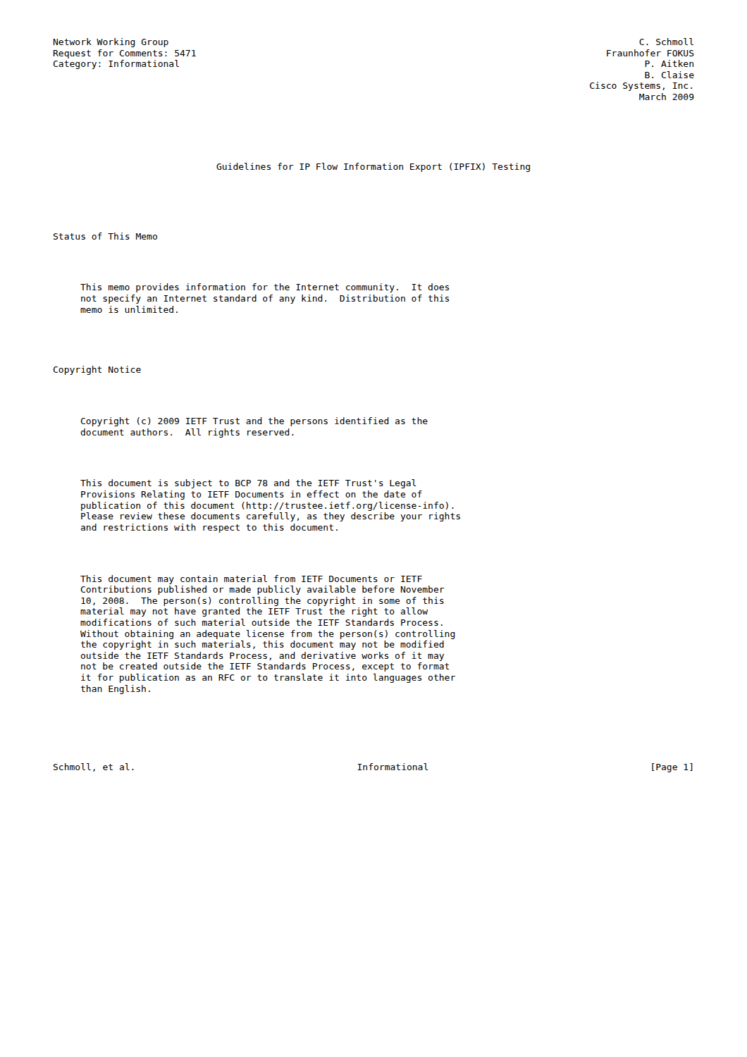| Network Working Group | C. Schmoll |
| Request for Comments: 5471 | Fraunhofer FOKUS |
| Category: Informational | P. Aitken |
| | B. Claise |
| | Cisco Systems, Inc. |
| | March 2009 |
Guidelines for IP Flow Information Export (IPFIX) Testing
Status of This Memo
This memo provides information for the Internet community. It does not specify an Internet standard of any kind. Distribution of this memo is unlimited.
Copyright Notice
Copyright (c) 2009 IETF Trust and the persons identified as the document authors. All rights reserved.
This document is subject to BCP 78 and the IETF Trust's Legal Provisions Relating to IETF Documents in effect on the date of publication of this document (http://trustee.ietf.org/license-info). Please review these documents carefully, as they describe your rights and restrictions with respect to this document.
This document may contain material from IETF Documents or IETF Contributions published or made publicly available before November 10, 2008. The person(s) controlling the copyright in some of this material may not have granted the IETF Trust the right to allow modifications of such material outside the IETF Standards Process. Without obtaining an adequate license from the person(s) controlling the copyright in such materials, this document may not be modified outside the IETF Standards Process, and derivative works of it may not be created outside the IETF Standards Process, except to format it for publication as an RFC or to translate it into languages other than English.
Schmoll, et al. Informational [Page 1]